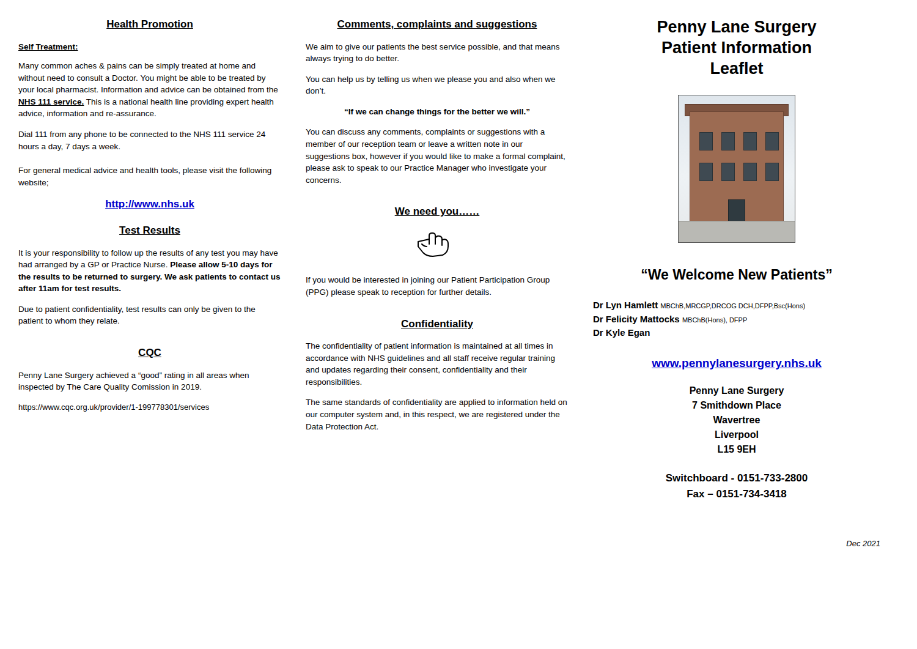Health Promotion
Self Treatment:
Many common aches & pains can be simply treated at home and without need to consult a Doctor. You might be able to be treated by your local pharmacist. Information and advice can be obtained from the NHS 111 service. This is a national health line providing expert health advice, information and re-assurance.
Dial 111 from any phone to be connected to the NHS 111 service 24 hours a day, 7 days a week.
For general medical advice and health tools, please visit the following website;
http://www.nhs.uk
Test Results
It is your responsibility to follow up the results of any test you may have had arranged by a GP or Practice Nurse. Please allow 5-10 days for the results to be returned to surgery. We ask patients to contact us after 11am for test results.
Due to patient confidentiality, test results can only be given to the patient to whom they relate.
CQC
Penny Lane Surgery achieved a “good” rating in all areas when inspected by The Care Quality Comission in 2019.
https://www.cqc.org.uk/provider/1-199778301/services
Comments, complaints and suggestions
We aim to give our patients the best service possible, and that means always trying to do better.
You can help us by telling us when we please you and also when we don’t.
“If we can change things for the better we will.”
You can discuss any comments, complaints or suggestions with a member of our reception team or leave a written note in our suggestions box, however if you would like to make a formal complaint, please ask to speak to our Practice Manager who investigate your concerns.
We need you……
If you would be interested in joining our Patient Participation Group (PPG) please speak to reception for further details.
Confidentiality
The confidentiality of patient information is maintained at all times in accordance with NHS guidelines and all staff receive regular training and updates regarding their consent, confidentiality and their responsibilities.
The same standards of confidentiality are applied to information held on our computer system and, in this respect, we are registered under the Data Protection Act.
Penny Lane Surgery
Patient Information
Leaflet
“We Welcome New Patients”
Dr Lyn Hamlett MBChB,MRCGP,DRCOG DCH,DFPP,Bsc(Hons)
Dr Felicity Mattocks MBChB(Hons), DFPP
Dr Kyle Egan
www.pennylanesurgery.nhs.uk
Penny Lane Surgery
7 Smithdown Place
Wavertree
Liverpool
L15 9EH
Switchboard - 0151-733-2800
Fax – 0151-734-3418
Dec 2021